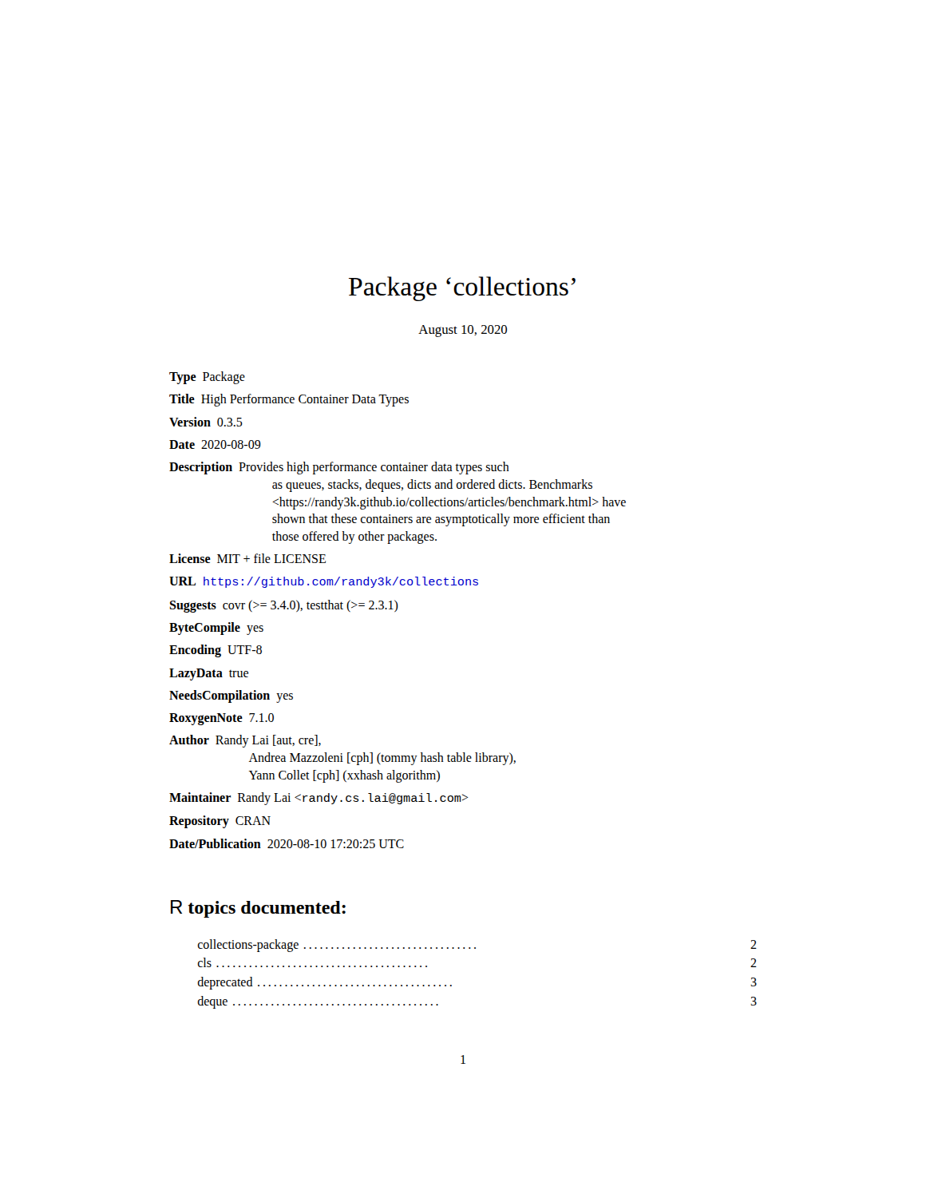Package ‘collections’
August 10, 2020
Type
Package
Title
High Performance Container Data Types
Version
0.3.5
Date
2020-08-09
Description
Provides high performance container data types such as queues, stacks, deques, dicts and ordered dicts. Benchmarks <https://randy3k.github.io/collections/articles/benchmark.html> have shown that these containers are asymptotically more efficient than those offered by other packages.
License
MIT + file LICENSE
URL
https://github.com/randy3k/collections
Suggests
covr (>= 3.4.0), testthat (>= 2.3.1)
ByteCompile
yes
Encoding
UTF-8
LazyData
true
NeedsCompilation
yes
RoxygenNote
7.1.0
Author
Randy Lai [aut, cre], Andrea Mazzoleni [cph] (tommy hash table library), Yann Collet [cph] (xxhash algorithm)
Maintainer
Randy Lai <randy.cs.lai@gmail.com>
Repository
CRAN
Date/Publication
2020-08-10 17:20:25 UTC
R topics documented:
collections-package................................ 2
cls....................................... 2
deprecated.................................... 3
deque...................................... 3
1